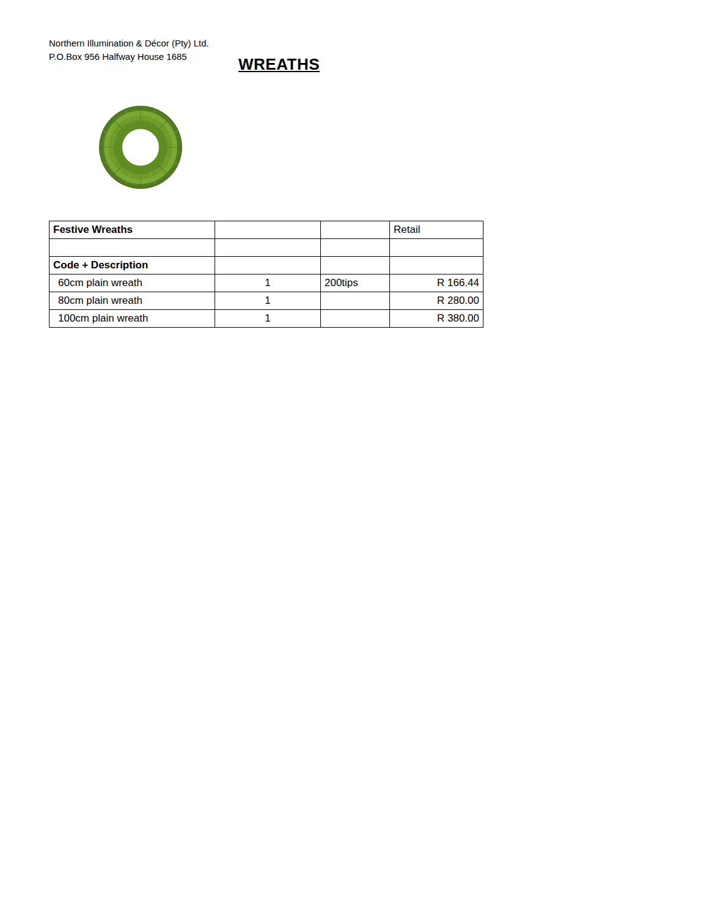Northern Illumination & Décor (Pty) Ltd. P.O.Box 956 Halfway House 1685
WREATHS
| Festive Wreaths | | | Retail |
| Code + Description | | | |
| 60cm plain wreath | 1 | 200tips | R 166.44 |
| 80cm plain wreath | 1 | | R 280.00 |
| 100cm plain wreath | 1 | | R 380.00 |